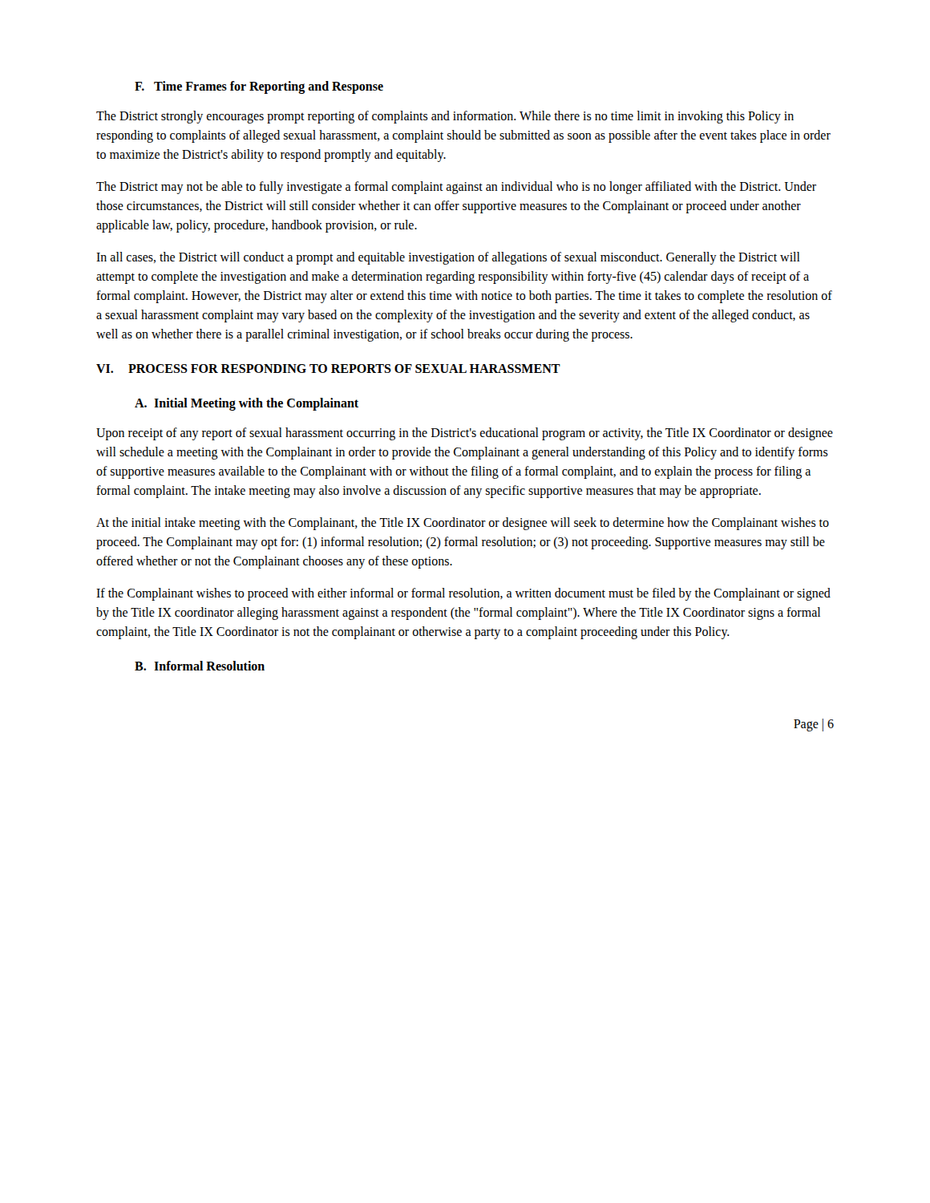F. Time Frames for Reporting and Response
The District strongly encourages prompt reporting of complaints and information. While there is no time limit in invoking this Policy in responding to complaints of alleged sexual harassment, a complaint should be submitted as soon as possible after the event takes place in order to maximize the District's ability to respond promptly and equitably.
The District may not be able to fully investigate a formal complaint against an individual who is no longer affiliated with the District. Under those circumstances, the District will still consider whether it can offer supportive measures to the Complainant or proceed under another applicable law, policy, procedure, handbook provision, or rule.
In all cases, the District will conduct a prompt and equitable investigation of allegations of sexual misconduct. Generally the District will attempt to complete the investigation and make a determination regarding responsibility within forty-five (45) calendar days of receipt of a formal complaint. However, the District may alter or extend this time with notice to both parties. The time it takes to complete the resolution of a sexual harassment complaint may vary based on the complexity of the investigation and the severity and extent of the alleged conduct, as well as on whether there is a parallel criminal investigation, or if school breaks occur during the process.
VI. PROCESS FOR RESPONDING TO REPORTS OF SEXUAL HARASSMENT
A. Initial Meeting with the Complainant
Upon receipt of any report of sexual harassment occurring in the District's educational program or activity, the Title IX Coordinator or designee will schedule a meeting with the Complainant in order to provide the Complainant a general understanding of this Policy and to identify forms of supportive measures available to the Complainant with or without the filing of a formal complaint, and to explain the process for filing a formal complaint. The intake meeting may also involve a discussion of any specific supportive measures that may be appropriate.
At the initial intake meeting with the Complainant, the Title IX Coordinator or designee will seek to determine how the Complainant wishes to proceed. The Complainant may opt for: (1) informal resolution; (2) formal resolution; or (3) not proceeding. Supportive measures may still be offered whether or not the Complainant chooses any of these options.
If the Complainant wishes to proceed with either informal or formal resolution, a written document must be filed by the Complainant or signed by the Title IX coordinator alleging harassment against a respondent (the "formal complaint"). Where the Title IX Coordinator signs a formal complaint, the Title IX Coordinator is not the complainant or otherwise a party to a complaint proceeding under this Policy.
B. Informal Resolution
Page | 6